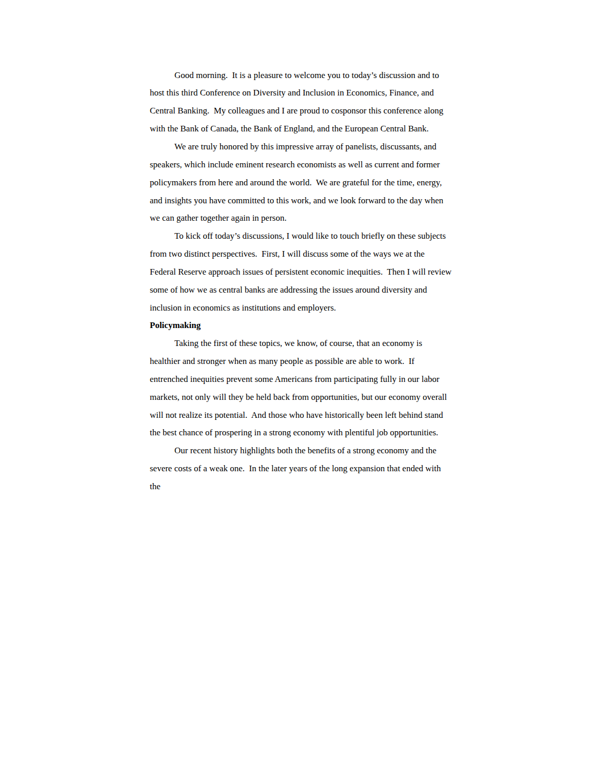Good morning. It is a pleasure to welcome you to today’s discussion and to host this third Conference on Diversity and Inclusion in Economics, Finance, and Central Banking. My colleagues and I are proud to cosponsor this conference along with the Bank of Canada, the Bank of England, and the European Central Bank.
We are truly honored by this impressive array of panelists, discussants, and speakers, which include eminent research economists as well as current and former policymakers from here and around the world. We are grateful for the time, energy, and insights you have committed to this work, and we look forward to the day when we can gather together again in person.
To kick off today’s discussions, I would like to touch briefly on these subjects from two distinct perspectives. First, I will discuss some of the ways we at the Federal Reserve approach issues of persistent economic inequities. Then I will review some of how we as central banks are addressing the issues around diversity and inclusion in economics as institutions and employers.
Policymaking
Taking the first of these topics, we know, of course, that an economy is healthier and stronger when as many people as possible are able to work. If entrenched inequities prevent some Americans from participating fully in our labor markets, not only will they be held back from opportunities, but our economy overall will not realize its potential. And those who have historically been left behind stand the best chance of prospering in a strong economy with plentiful job opportunities.
Our recent history highlights both the benefits of a strong economy and the severe costs of a weak one. In the later years of the long expansion that ended with the